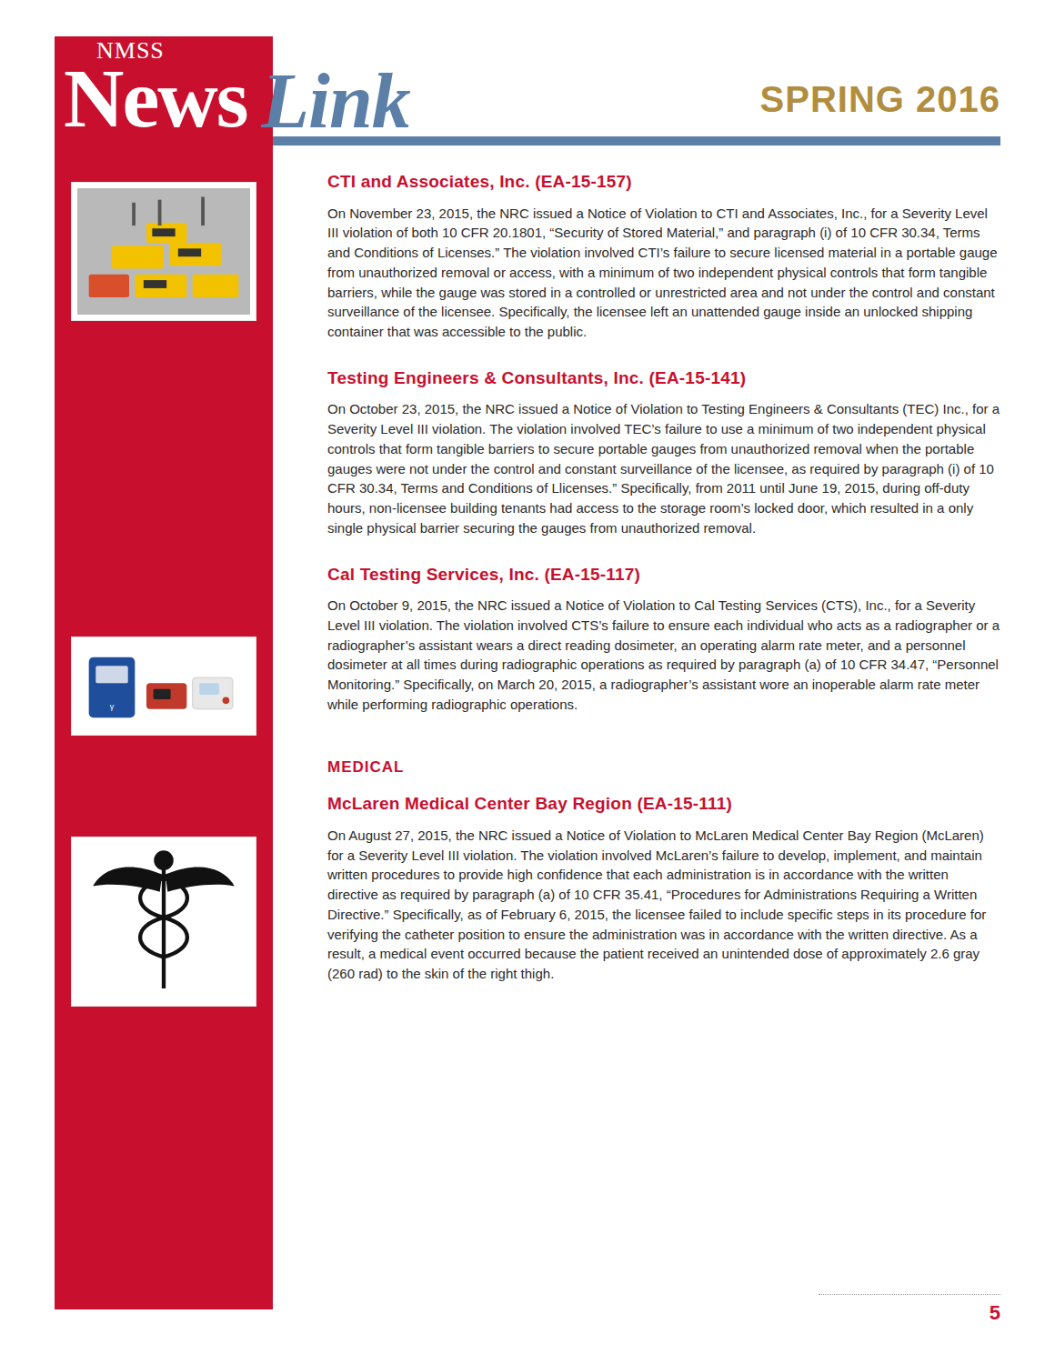NewsNMSS Link
SPRING 2016
CTI and Associates, Inc. (EA-15-157)
On November 23, 2015, the NRC issued a Notice of Violation to CTI and Associates, Inc., for a Severity Level III violation of both 10 CFR 20.1801, “Security of Stored Material,” and paragraph (i) of 10 CFR 30.34, Terms and Conditions of Licenses.” The violation involved CTI’s failure to secure licensed material in a portable gauge from unauthorized removal or access, with a minimum of two independent physical controls that form tangible barriers, while the gauge was stored in a controlled or unrestricted area and not under the control and constant surveillance of the licensee. Specifically, the licensee left an unattended gauge inside an unlocked shipping container that was accessible to the public.
Testing Engineers & Consultants, Inc. (EA-15-141)
On October 23, 2015, the NRC issued a Notice of Violation to Testing Engineers & Consultants (TEC) Inc., for a Severity Level III violation. The violation involved TEC’s failure to use a minimum of two independent physical controls that form tangible barriers to secure portable gauges from unauthorized removal when the portable gauges were not under the control and constant surveillance of the licensee, as required by paragraph (i) of 10 CFR 30.34, Terms and Conditions of Llicenses.” Specifically, from 2011 until June 19, 2015, during off-duty hours, non-licensee building tenants had access to the storage room’s locked door, which resulted in a only single physical barrier securing the gauges from unauthorized removal.
Cal Testing Services, Inc. (EA-15-117)
On October 9, 2015, the NRC issued a Notice of Violation to Cal Testing Services (CTS), Inc., for a Severity Level III violation. The violation involved CTS’s failure to ensure each individual who acts as a radiographer or a radiographer’s assistant wears a direct reading dosimeter, an operating alarm rate meter, and a personnel dosimeter at all times during radiographic operations as required by paragraph (a) of 10 CFR 34.47, “Personnel Monitoring.” Specifically, on March 20, 2015, a radiographer’s assistant wore an inoperable alarm rate meter while performing radiographic operations.
MEDICAL
McLaren Medical Center Bay Region (EA-15-111)
On August 27, 2015, the NRC issued a Notice of Violation to McLaren Medical Center Bay Region (McLaren) for a Severity Level III violation. The violation involved McLaren’s failure to develop, implement, and maintain written procedures to provide high confidence that each administration is in accordance with the written directive as required by paragraph (a) of 10 CFR 35.41, “Procedures for Administrations Requiring a Written Directive.” Specifically, as of February 6, 2015, the licensee failed to include specific steps in its procedure for verifying the catheter position to ensure the administration was in accordance with the written directive. As a result, a medical event occurred because the patient received an unintended dose of approximately 2.6 gray (260 rad) to the skin of the right thigh.
5